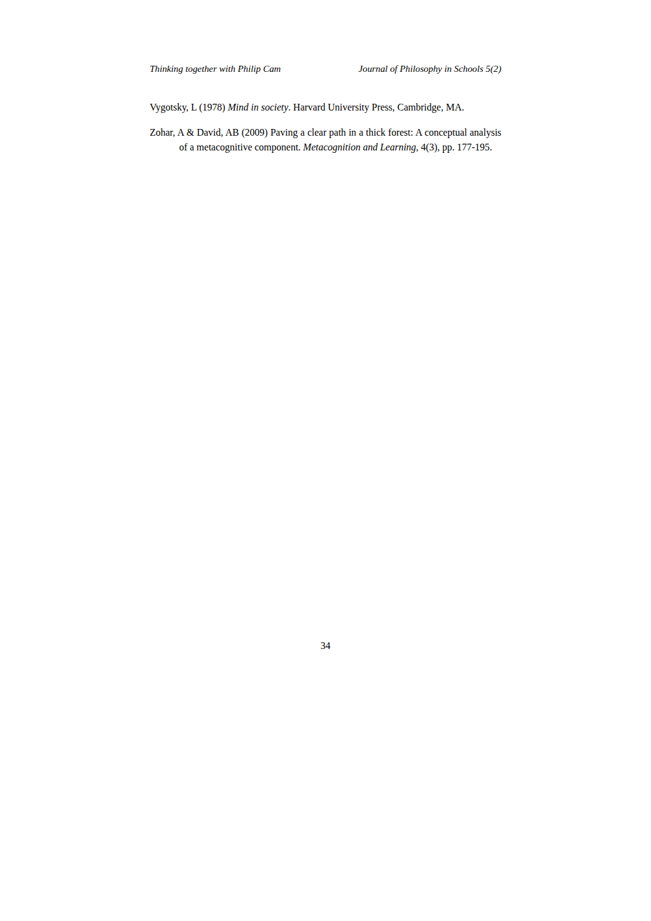Thinking together with Philip Cam Journal of Philosophy in Schools 5(2)
Vygotsky, L (1978) Mind in society. Harvard University Press, Cambridge, MA.
Zohar, A & David, AB (2009) Paving a clear path in a thick forest: A conceptual analysis of a metacognitive component. Metacognition and Learning, 4(3), pp. 177-195.
34